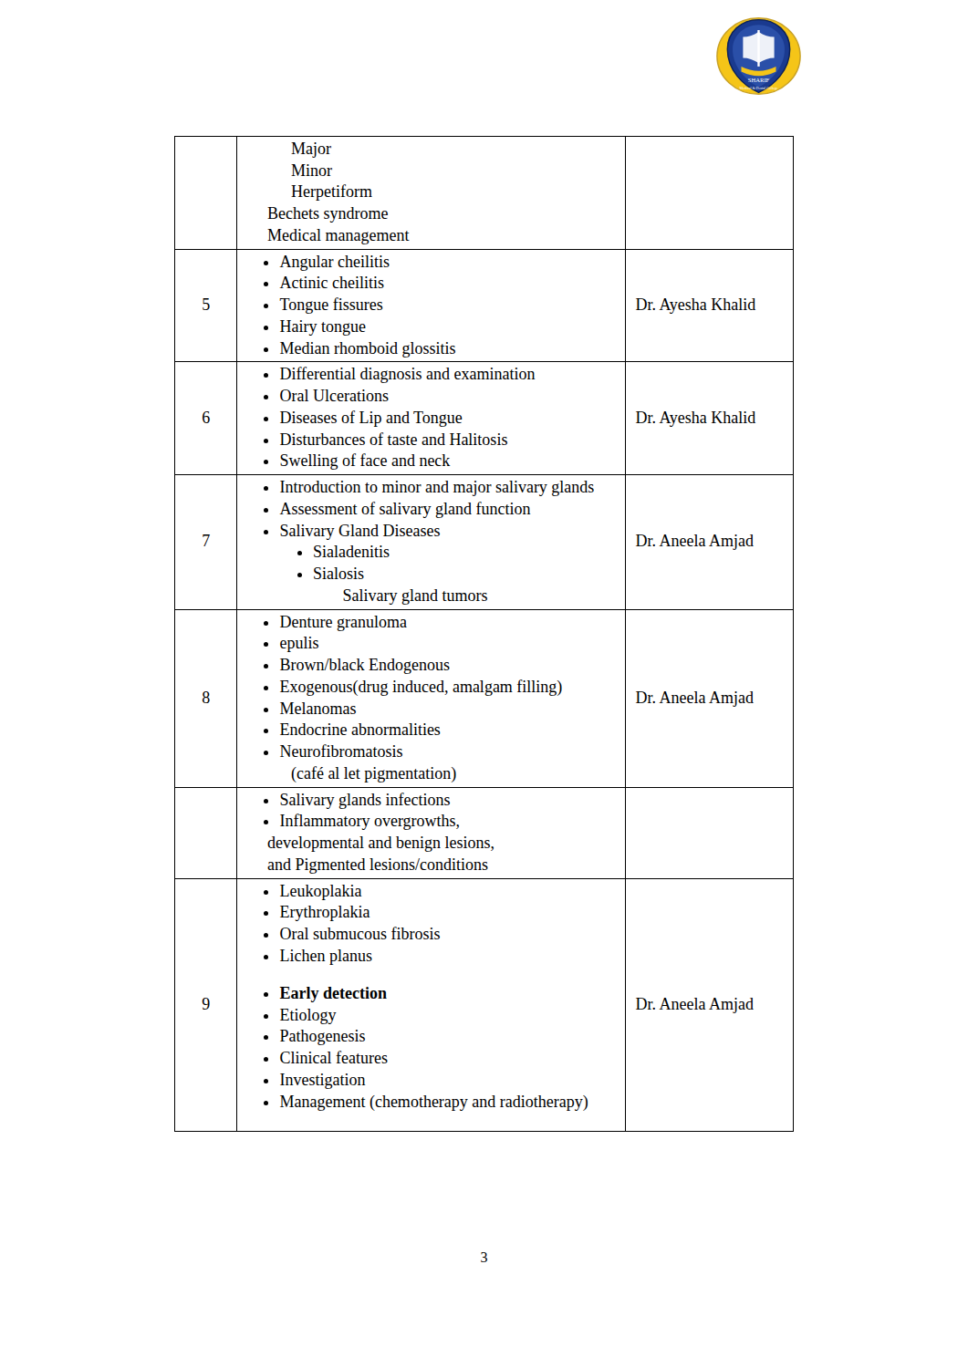SHARIF Medical & Dental College
| | Major Minor Herpetiform Bechets syndrome Medical management | |
| 5 | Angular cheilitis Actinic cheilitis Tongue fissures Hairy tongue Median rhomboid glossitis | Dr. Ayesha Khalid |
| 6 | Differential diagnosis and examination Oral Ulcerations Diseases of Lip and Tongue Disturbances of taste and Halitosis Swelling of face and neck | Dr. Ayesha Khalid |
| 7 | Introduction to minor and major salivary glands Assessment of salivary gland function Salivary Gland Diseases Sialadenitis Sialosis Salivary gland tumors | Dr. Aneela Amjad |
| 8 | Denture granuloma epulis Brown/black Endogenous Exogenous(drug induced, amalgam filling) Melanomas Endocrine abnormalities Neurofibromatosis (café al let pigmentation) | Dr. Aneela Amjad |
| | Salivary glands infections Inflammatory overgrowths, developmental and benign lesions, and Pigmented lesions/conditions | |
| 9 | Leukoplakia Erythroplakia Oral submucous fibrosis Lichen planus Early detection Etiology Pathogenesis Clinical features Investigation Management (chemotherapy and radiotherapy) | Dr. Aneela Amjad |
3